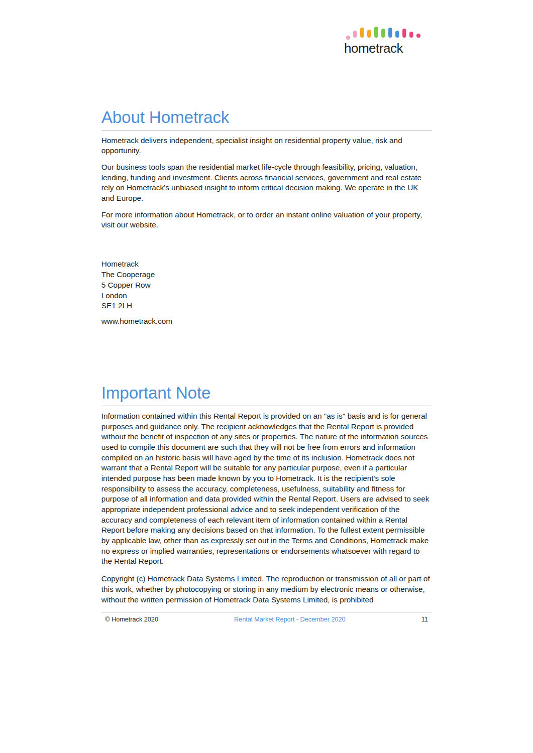hometrack
About Hometrack
Hometrack delivers independent, specialist insight on residential property value, risk and opportunity.
Our business tools span the residential market life-cycle through feasibility, pricing, valuation, lending, funding and investment. Clients across financial services, government and real estate rely on Hometrack’s unbiased insight to inform critical decision making. We operate in the UK and Europe.
For more information about Hometrack, or to order an instant online valuation of your property, visit our website.
Hometrack
The Cooperage
5 Copper Row
London
SE1 2LH
www.hometrack.com
Important Note
Information contained within this Rental Report is provided on an "as is" basis and is for general purposes and guidance only. The recipient acknowledges that the Rental Report is provided without the benefit of inspection of any sites or properties. The nature of the information sources used to compile this document are such that they will not be free from errors and information compiled on an historic basis will have aged by the time of its inclusion. Hometrack does not warrant that a Rental Report will be suitable for any particular purpose, even if a particular intended purpose has been made known by you to Hometrack. It is the recipient's sole responsibility to assess the accuracy, completeness, usefulness, suitability and fitness for purpose of all information and data provided within the Rental Report. Users are advised to seek appropriate independent professional advice and to seek independent verification of the accuracy and completeness of each relevant item of information contained within a Rental Report before making any decisions based on that information. To the fullest extent permissible by applicable law, other than as expressly set out in the Terms and Conditions, Hometrack make no express or implied warranties, representations or endorsements whatsoever with regard to the Rental Report.
Copyright (c) Hometrack Data Systems Limited. The reproduction or transmission of all or part of this work, whether by photocopying or storing in any medium by electronic means or otherwise, without the written permission of Hometrack Data Systems Limited, is prohibited
© Hometrack 2020
Rental Market Report - December 2020
11